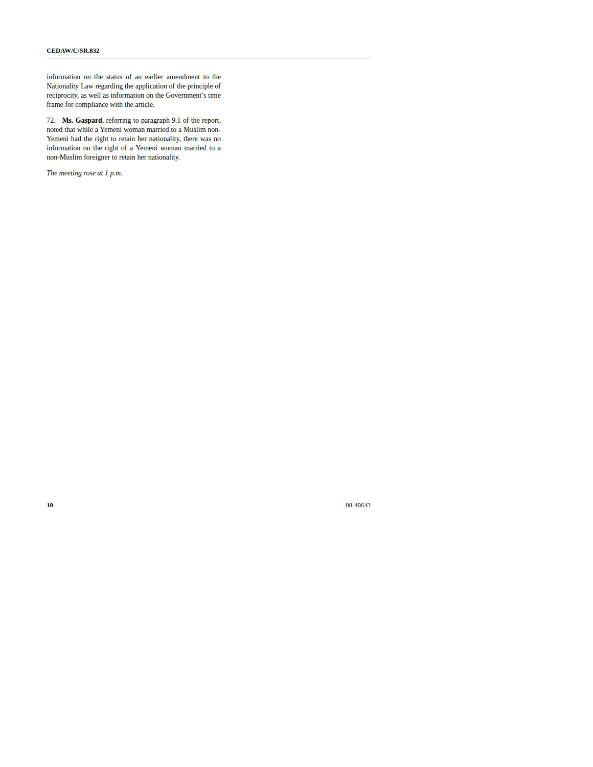CEDAW/C/SR.832
information on the status of an earlier amendment to the Nationality Law regarding the application of the principle of reciprocity, as well as information on the Government’s time frame for compliance with the article.
72. Ms. Gaspard, referring to paragraph 9.1 of the report, noted that while a Yemeni woman married to a Muslim non-Yemeni had the right to retain her nationality, there was no information on the right of a Yemeni woman married to a non-Muslim foreigner to retain her nationality.
The meeting rose at 1 p.m.
10 08-40643